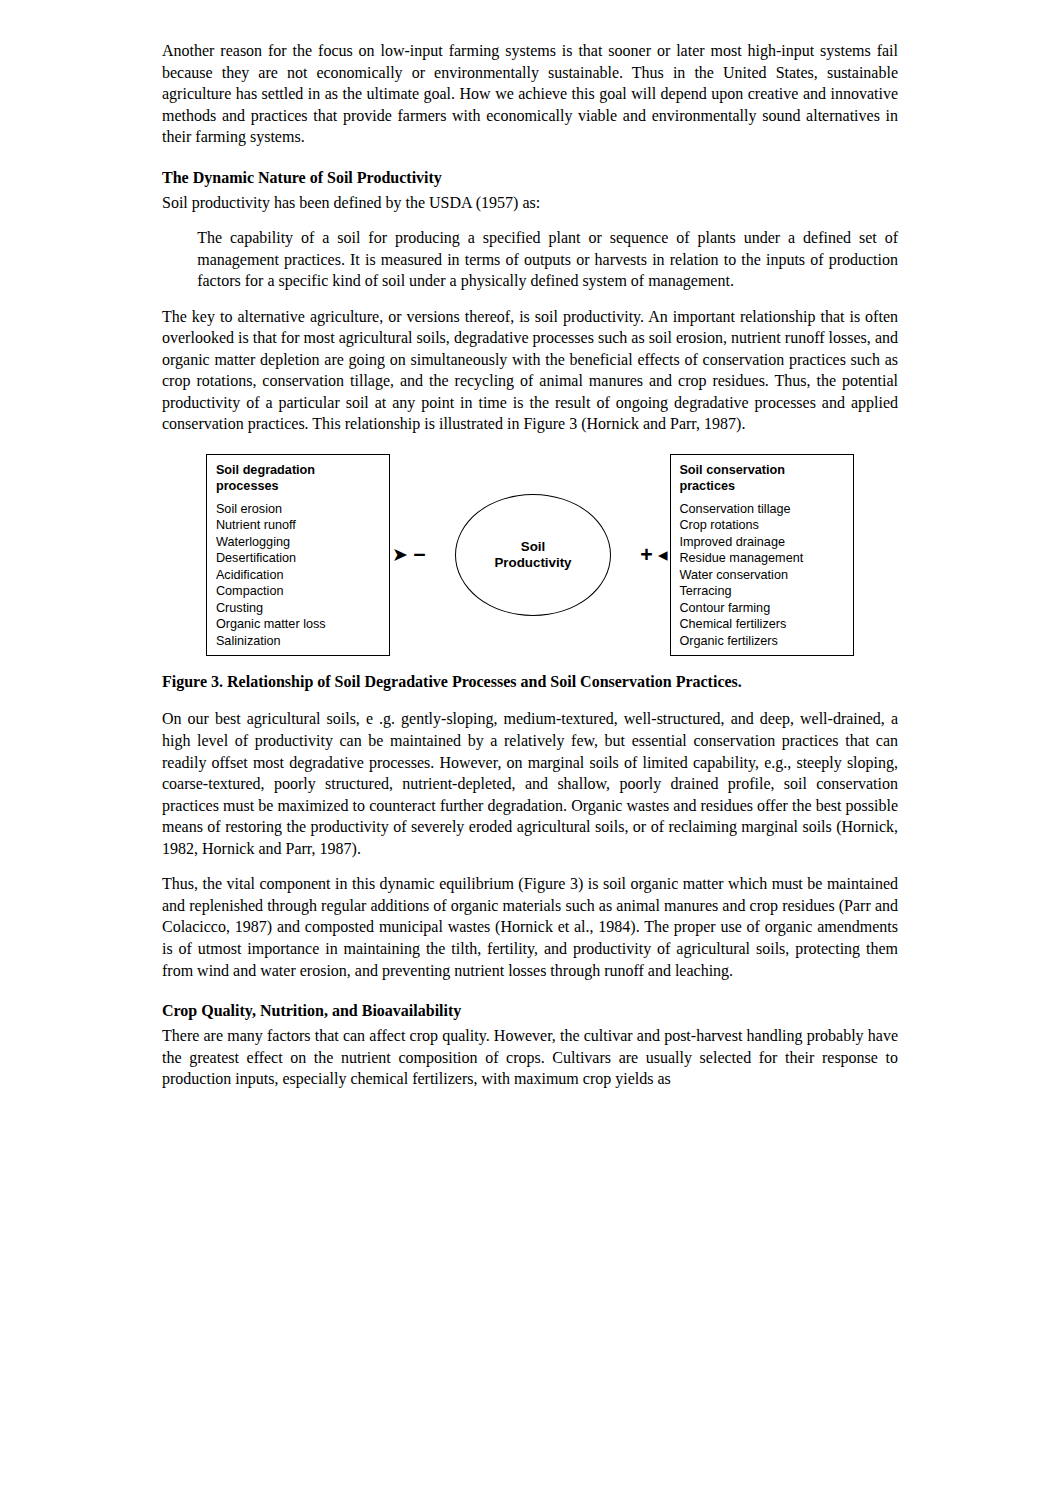Another reason for the focus on low-input farming systems is that sooner or later most high-input systems fail because they are not economically or environmentally sustainable. Thus in the United States, sustainable agriculture has settled in as the ultimate goal. How we achieve this goal will depend upon creative and innovative methods and practices that provide farmers with economically viable and environmentally sound alternatives in their farming systems.
The Dynamic Nature of Soil Productivity
Soil productivity has been defined by the USDA (1957) as:
The capability of a soil for producing a specified plant or sequence of plants under a defined set of management practices. It is measured in terms of outputs or harvests in relation to the inputs of production factors for a specific kind of soil under a physically defined system of management.
The key to alternative agriculture, or versions thereof, is soil productivity. An important relationship that is often overlooked is that for most agricultural soils, degradative processes such as soil erosion, nutrient runoff losses, and organic matter depletion are going on simultaneously with the beneficial effects of conservation practices such as crop rotations, conservation tillage, and the recycling of animal manures and crop residues. Thus, the potential productivity of a particular soil at any point in time is the result of ongoing degradative processes and applied conservation practices. This relationship is illustrated in Figure 3 (Hornick and Parr, 1987).
Soil degradation
processes
Soil erosion
Nutrient runoff
Waterlogging
Desertification
Acidification
Compaction
Crusting
Organic matter loss
Salinization
➤ −
Soil
Productivity
+ ◂
Soil conservation
practices
Conservation tillage
Crop rotations
Improved drainage
Residue management
Water conservation
Terracing
Contour farming
Chemical fertilizers
Organic fertilizers
Figure 3. Relationship of Soil Degradative Processes and Soil Conservation Practices.
On our best agricultural soils, e .g. gently-sloping, medium-textured, well-structured, and deep, well-drained, a high level of productivity can be maintained by a relatively few, but essential conservation practices that can readily offset most degradative processes. However, on marginal soils of limited capability, e.g., steeply sloping, coarse-textured, poorly structured, nutrient-depleted, and shallow, poorly drained profile, soil conservation practices must be maximized to counteract further degradation. Organic wastes and residues offer the best possible means of restoring the productivity of severely eroded agricultural soils, or of reclaiming marginal soils (Hornick, 1982, Hornick and Parr, 1987).
Thus, the vital component in this dynamic equilibrium (Figure 3) is soil organic matter which must be maintained and replenished through regular additions of organic materials such as animal manures and crop residues (Parr and Colacicco, 1987) and composted municipal wastes (Hornick et al., 1984). The proper use of organic amendments is of utmost importance in maintaining the tilth, fertility, and productivity of agricultural soils, protecting them from wind and water erosion, and preventing nutrient losses through runoff and leaching.
Crop Quality, Nutrition, and Bioavailability
There are many factors that can affect crop quality. However, the cultivar and post-harvest handling probably have the greatest effect on the nutrient composition of crops. Cultivars are usually selected for their response to production inputs, especially chemical fertilizers, with maximum crop yields as